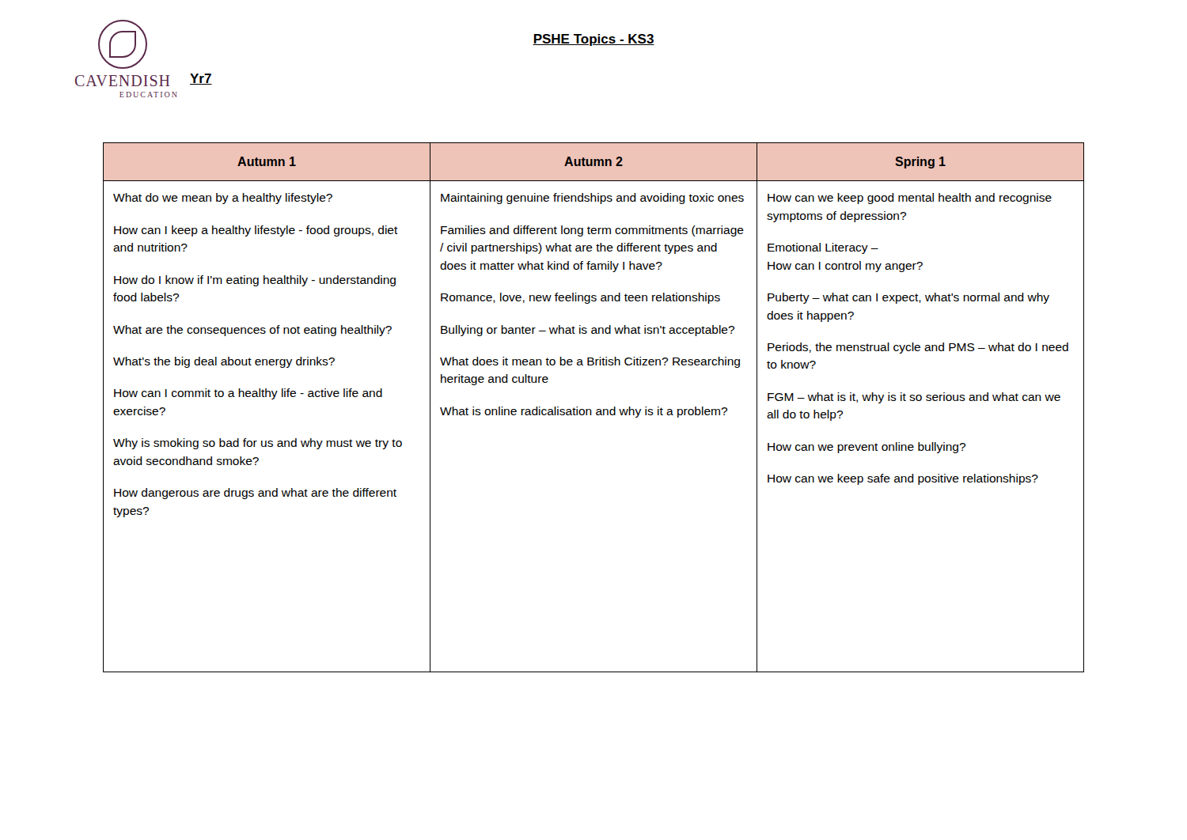CAVENDISH
EDUCATION
PSHE Topics - KS3
Yr7
| Autumn 1 | Autumn 2 | Spring 1 |
| --- | --- | --- |
| What do we mean by a healthy lifestyle? How can I keep a healthy lifestyle - food groups, diet and nutrition? How do I know if I'm eating healthily - understanding food labels? What are the consequences of not eating healthily? What's the big deal about energy drinks? How can I commit to a healthy life - active life and exercise? Why is smoking so bad for us and why must we try to avoid secondhand smoke? How dangerous are drugs and what are the different types? | Maintaining genuine friendships and avoiding toxic ones Families and different long term commitments (marriage / civil partnerships) what are the different types and does it matter what kind of family I have? Romance, love, new feelings and teen relationships Bullying or banter – what is and what isn't acceptable? What does it mean to be a British Citizen? Researching heritage and culture What is online radicalisation and why is it a problem? | How can we keep good mental health and recognise symptoms of depression? Emotional Literacy – How can I control my anger? Puberty – what can I expect, what's normal and why does it happen? Periods, the menstrual cycle and PMS – what do I need to know? FGM – what is it, why is it so serious and what can we all do to help? How can we prevent online bullying? How can we keep safe and positive relationships? |